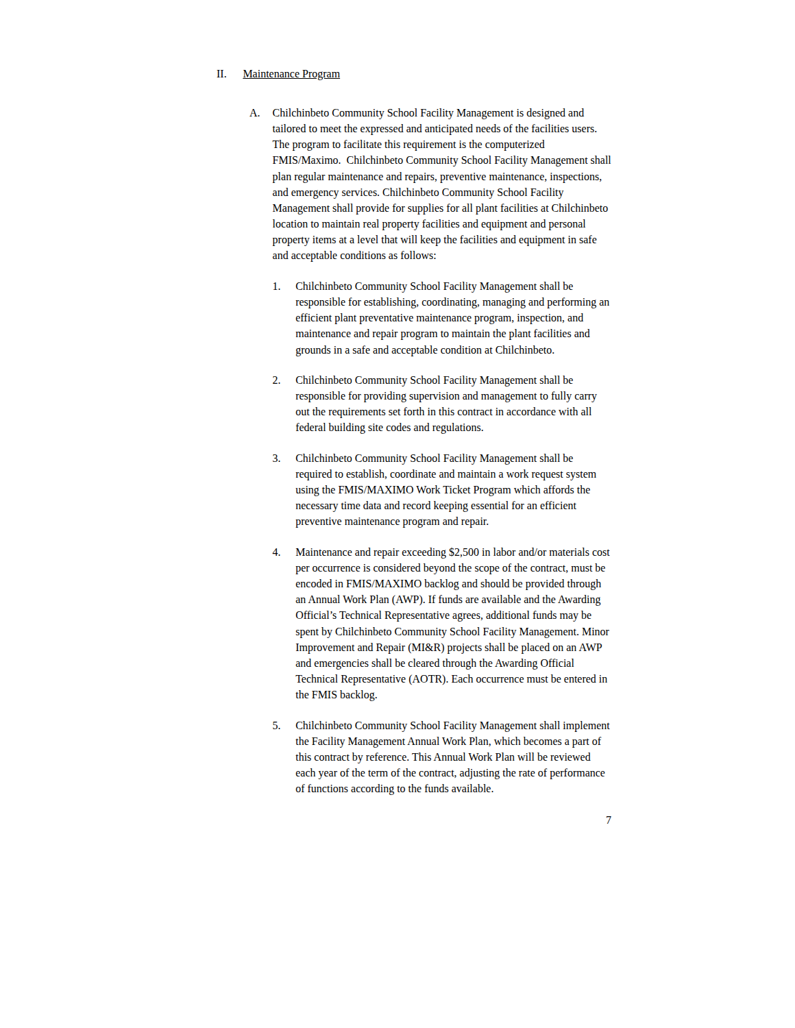II. Maintenance Program
A. Chilchinbeto Community School Facility Management is designed and tailored to meet the expressed and anticipated needs of the facilities users. The program to facilitate this requirement is the computerized FMIS/Maximo. Chilchinbeto Community School Facility Management shall plan regular maintenance and repairs, preventive maintenance, inspections, and emergency services. Chilchinbeto Community School Facility Management shall provide for supplies for all plant facilities at Chilchinbeto location to maintain real property facilities and equipment and personal property items at a level that will keep the facilities and equipment in safe and acceptable conditions as follows:
1. Chilchinbeto Community School Facility Management shall be responsible for establishing, coordinating, managing and performing an efficient plant preventative maintenance program, inspection, and maintenance and repair program to maintain the plant facilities and grounds in a safe and acceptable condition at Chilchinbeto.
2. Chilchinbeto Community School Facility Management shall be responsible for providing supervision and management to fully carry out the requirements set forth in this contract in accordance with all federal building site codes and regulations.
3. Chilchinbeto Community School Facility Management shall be required to establish, coordinate and maintain a work request system using the FMIS/MAXIMO Work Ticket Program which affords the necessary time data and record keeping essential for an efficient preventive maintenance program and repair.
4. Maintenance and repair exceeding $2,500 in labor and/or materials cost per occurrence is considered beyond the scope of the contract, must be encoded in FMIS/MAXIMO backlog and should be provided through an Annual Work Plan (AWP). If funds are available and the Awarding Official’s Technical Representative agrees, additional funds may be spent by Chilchinbeto Community School Facility Management. Minor Improvement and Repair (MI&R) projects shall be placed on an AWP and emergencies shall be cleared through the Awarding Official Technical Representative (AOTR). Each occurrence must be entered in the FMIS backlog.
5. Chilchinbeto Community School Facility Management shall implement the Facility Management Annual Work Plan, which becomes a part of this contract by reference. This Annual Work Plan will be reviewed each year of the term of the contract, adjusting the rate of performance of functions according to the funds available.
7